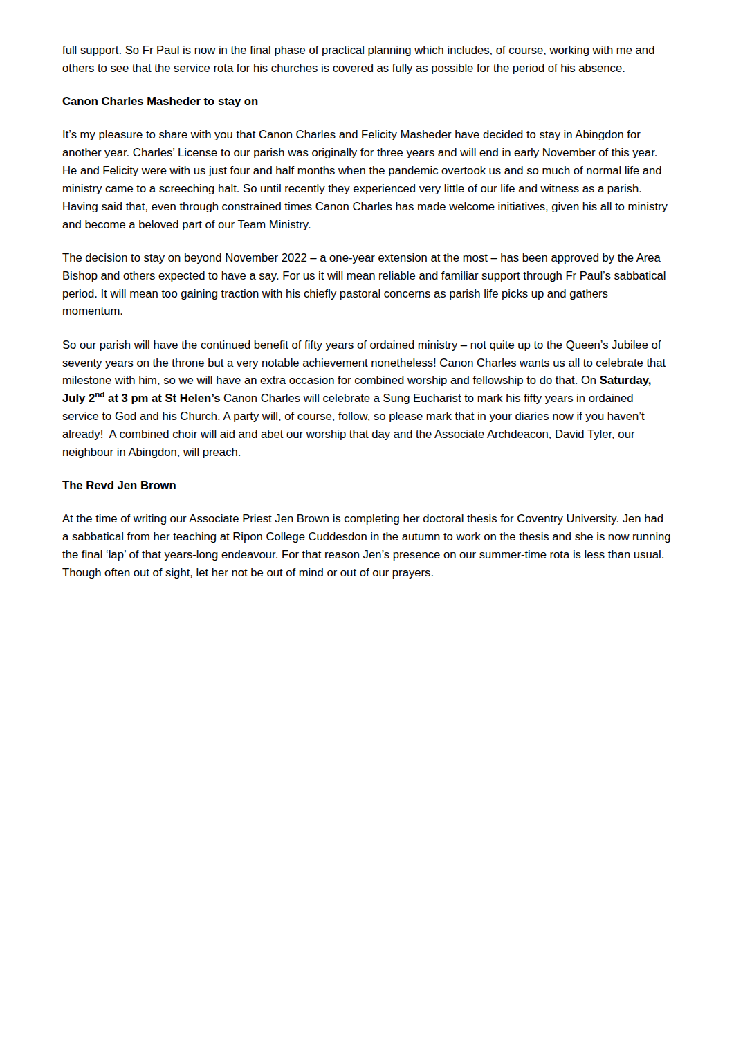full support. So Fr Paul is now in the final phase of practical planning which includes, of course, working with me and others to see that the service rota for his churches is covered as fully as possible for the period of his absence.
Canon Charles Masheder to stay on
It’s my pleasure to share with you that Canon Charles and Felicity Masheder have decided to stay in Abingdon for another year. Charles’ License to our parish was originally for three years and will end in early November of this year. He and Felicity were with us just four and half months when the pandemic overtook us and so much of normal life and ministry came to a screeching halt. So until recently they experienced very little of our life and witness as a parish. Having said that, even through constrained times Canon Charles has made welcome initiatives, given his all to ministry and become a beloved part of our Team Ministry.
The decision to stay on beyond November 2022 – a one-year extension at the most – has been approved by the Area Bishop and others expected to have a say. For us it will mean reliable and familiar support through Fr Paul’s sabbatical period. It will mean too gaining traction with his chiefly pastoral concerns as parish life picks up and gathers momentum.
So our parish will have the continued benefit of fifty years of ordained ministry – not quite up to the Queen’s Jubilee of seventy years on the throne but a very notable achievement nonetheless! Canon Charles wants us all to celebrate that milestone with him, so we will have an extra occasion for combined worship and fellowship to do that. On Saturday, July 2nd at 3 pm at St Helen’s Canon Charles will celebrate a Sung Eucharist to mark his fifty years in ordained service to God and his Church. A party will, of course, follow, so please mark that in your diaries now if you haven’t already! A combined choir will aid and abet our worship that day and the Associate Archdeacon, David Tyler, our neighbour in Abingdon, will preach.
The Revd Jen Brown
At the time of writing our Associate Priest Jen Brown is completing her doctoral thesis for Coventry University. Jen had a sabbatical from her teaching at Ripon College Cuddesdon in the autumn to work on the thesis and she is now running the final ‘lap’ of that years-long endeavour. For that reason Jen’s presence on our summer-time rota is less than usual. Though often out of sight, let her not be out of mind or out of our prayers.